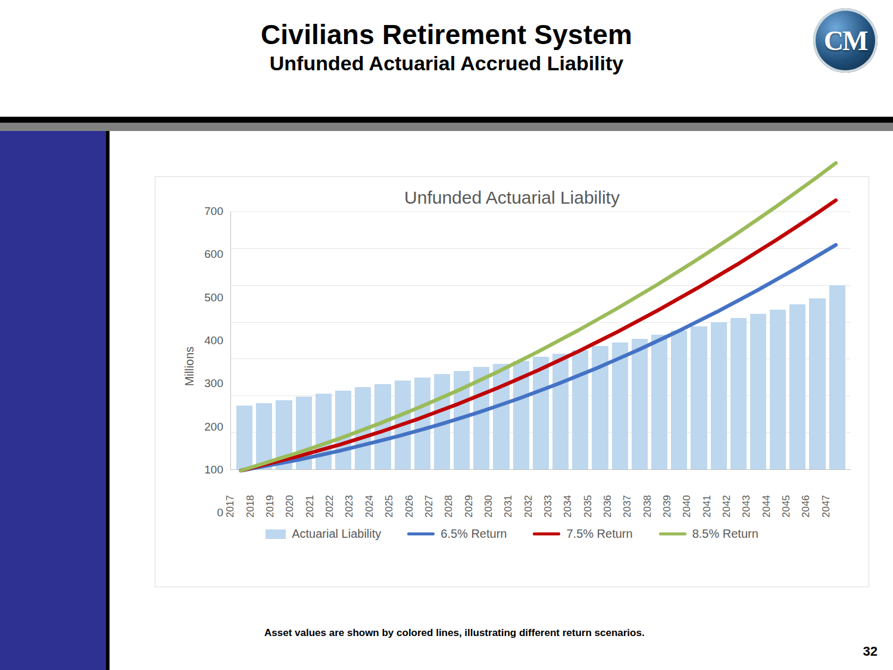Civilians Retirement System
Unfunded Actuarial Accrued Liability
CM
Unfunded Actuarial Liability
Millions
700
600
500
400
300
200
100
0
2017
2018
2019
2020
2021
2022
2023
2024
2025
2026
2027
2028
2029
2030
2031
2032
2033
2034
2035
2036
2037
2038
2039
2040
2041
2042
2043
2044
2045
2046
2047
Actuarial Liability
6.5% Return
7.5% Return
8.5% Return
Asset values are shown by colored lines, illustrating different return scenarios.
32